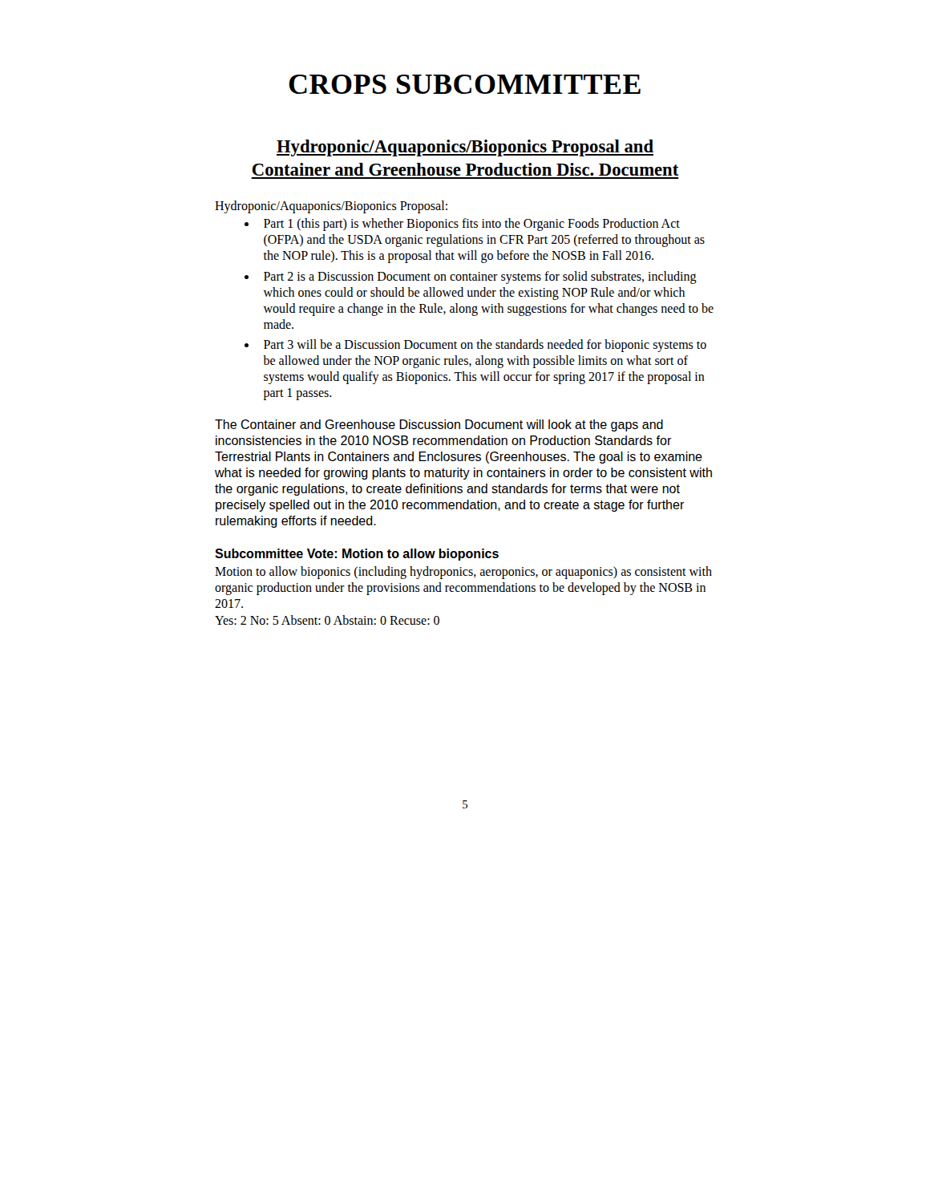CROPS SUBCOMMITTEE
Hydroponic/Aquaponics/Bioponics Proposal and
Container and Greenhouse Production Disc. Document
Hydroponic/Aquaponics/Bioponics Proposal:
Part 1 (this part) is whether Bioponics fits into the Organic Foods Production Act (OFPA) and the USDA organic regulations in CFR Part 205 (referred to throughout as the NOP rule). This is a proposal that will go before the NOSB in Fall 2016.
Part 2 is a Discussion Document on container systems for solid substrates, including which ones could or should be allowed under the existing NOP Rule and/or which would require a change in the Rule, along with suggestions for what changes need to be made.
Part 3 will be a Discussion Document on the standards needed for bioponic systems to be allowed under the NOP organic rules, along with possible limits on what sort of systems would qualify as Bioponics. This will occur for spring 2017 if the proposal in part 1 passes.
The Container and Greenhouse Discussion Document will look at the gaps and inconsistencies in the 2010 NOSB recommendation on Production Standards for Terrestrial Plants in Containers and Enclosures (Greenhouses. The goal is to examine what is needed for growing plants to maturity in containers in order to be consistent with the organic regulations, to create definitions and standards for terms that were not precisely spelled out in the 2010 recommendation, and to create a stage for further rulemaking efforts if needed.
Subcommittee Vote: Motion to allow bioponics
Motion to allow bioponics (including hydroponics, aeroponics, or aquaponics) as consistent with organic production under the provisions and recommendations to be developed by the NOSB in 2017.
Yes: 2 No: 5 Absent: 0 Abstain: 0 Recuse: 0
5